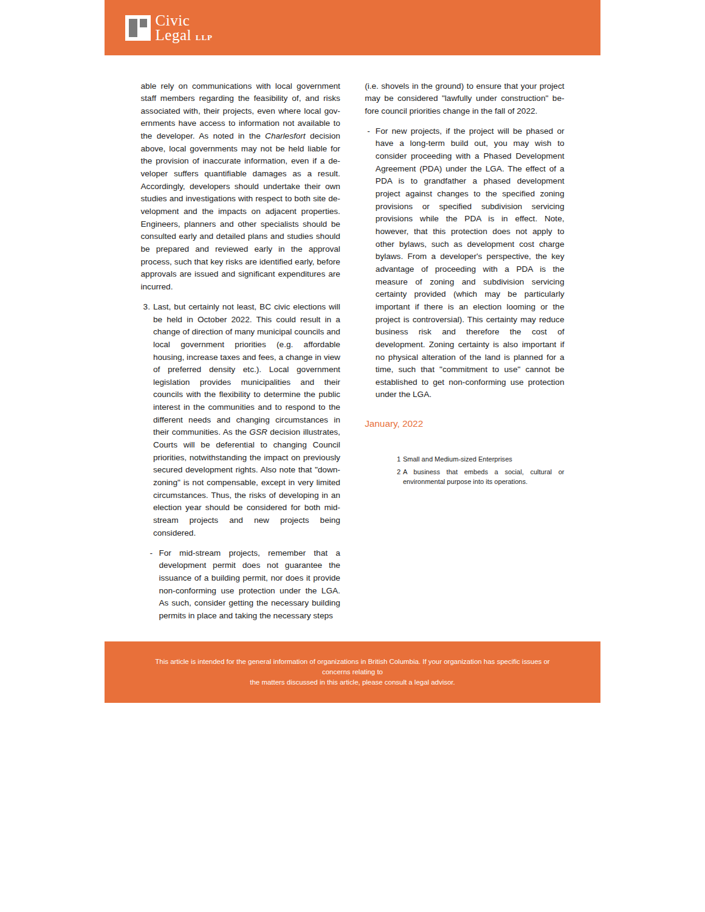Civic Legal LLP
able rely on communications with local government staff members regarding the feasibility of, and risks associated with, their projects, even where local governments have access to information not available to the developer. As noted in the Charlesfort decision above, local governments may not be held liable for the provision of inaccurate information, even if a developer suffers quantifiable damages as a result. Accordingly, developers should undertake their own studies and investigations with respect to both site development and the impacts on adjacent properties. Engineers, planners and other specialists should be consulted early and detailed plans and studies should be prepared and reviewed early in the approval process, such that key risks are identified early, before approvals are issued and significant expenditures are incurred.
3.
Last, but certainly not least, BC civic elections will be held in October 2022. This could result in a change of direction of many municipal councils and local government priorities (e.g. affordable housing, increase taxes and fees, a change in view of preferred density etc.). Local government legislation provides municipalities and their councils with the flexibility to determine the public interest in the communities and to respond to the different needs and changing circumstances in their communities. As the GSR decision illustrates, Courts will be deferential to changing Council priorities, notwithstanding the impact on previously secured development rights. Also note that "down-zoning" is not compensable, except in very limited circumstances. Thus, the risks of developing in an election year should be considered for both mid-stream projects and new projects being considered.
-
For mid-stream projects, remember that a development permit does not guarantee the issuance of a building permit, nor does it provide non-conforming use protection under the LGA. As such, consider getting the necessary building permits in place and taking the necessary steps
(i.e. shovels in the ground) to ensure that your project may be considered "lawfully under construction" before council priorities change in the fall of 2022.
-
For new projects, if the project will be phased or have a long-term build out, you may wish to consider proceeding with a Phased Development Agreement (PDA) under the LGA. The effect of a PDA is to grandfather a phased development project against changes to the specified zoning provisions or specified subdivision servicing provisions while the PDA is in effect. Note, however, that this protection does not apply to other bylaws, such as development cost charge bylaws. From a developer's perspective, the key advantage of proceeding with a PDA is the measure of zoning and subdivision servicing certainty provided (which may be particularly important if there is an election looming or the project is controversial). This certainty may reduce business risk and therefore the cost of development. Zoning certainty is also important if no physical alteration of the land is planned for a time, such that "commitment to use" cannot be established to get non-conforming use protection under the LGA.
January, 2022
1
Small and Medium-sized Enterprises
2
A business that embeds a social, cultural or environmental purpose into its operations.
This article is intended for the general information of organizations in British Columbia. If your organization has specific issues or concerns relating to
the matters discussed in this article, please consult a legal advisor.